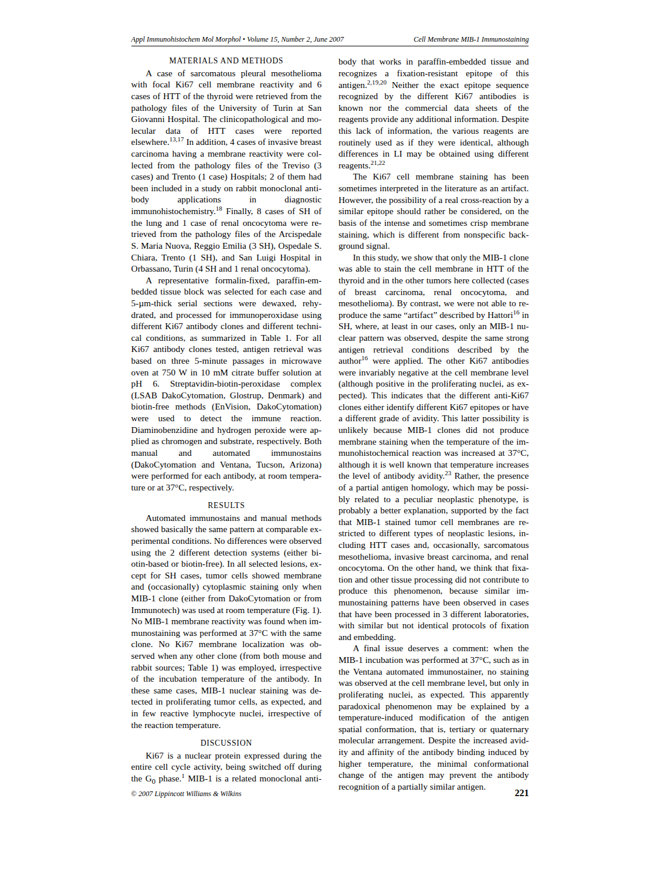Appl Immunohistochem Mol Morphol • Volume 15, Number 2, June 2007
Cell Membrane MIB-1 Immunostaining
Materials and Methods
A case of sarcomatous pleural mesothelioma with focal Ki67 cell membrane reactivity and 6 cases of HTT of the thyroid were retrieved from the pathology files of the University of Turin at San Giovanni Hospital. The clinicopathological and molecular data of HTT cases were reported elsewhere.13,17 In addition, 4 cases of invasive breast carcinoma having a membrane reactivity were collected from the pathology files of the Treviso (3 cases) and Trento (1 case) Hospitals; 2 of them had been included in a study on rabbit monoclonal antibody applications in diagnostic immunohistochemistry.18 Finally, 8 cases of SH of the lung and 1 case of renal oncocytoma were retrieved from the pathology files of the Arcispedale S. Maria Nuova, Reggio Emilia (3 SH), Ospedale S. Chiara, Trento (1 SH), and San Luigi Hospital in Orbassano, Turin (4 SH and 1 renal oncocytoma).
A representative formalin-fixed, paraffin-embedded tissue block was selected for each case and 5-µm-thick serial sections were dewaxed, rehydrated, and processed for immunoperoxidase using different Ki67 antibody clones and different technical conditions, as summarized in Table 1. For all Ki67 antibody clones tested, antigen retrieval was based on three 5-minute passages in microwave oven at 750 W in 10 mM citrate buffer solution at pH 6. Streptavidin-biotin-peroxidase complex (LSAB DakoCytomation, Glostrup, Denmark) and biotin-free methods (EnVision, DakoCytomation) were used to detect the immune reaction. Diaminobenzidine and hydrogen peroxide were applied as chromogen and substrate, respectively. Both manual and automated immunostains (DakoCytomation and Ventana, Tucson, Arizona) were performed for each antibody, at room temperature or at 37°C, respectively.
Results
Automated immunostains and manual methods showed basically the same pattern at comparable experimental conditions. No differences were observed using the 2 different detection systems (either biotin-based or biotin-free). In all selected lesions, except for SH cases, tumor cells showed membrane and (occasionally) cytoplasmic staining only when MIB-1 clone (either from DakoCytomation or from Immunotech) was used at room temperature (Fig. 1). No MIB-1 membrane reactivity was found when immunostaining was performed at 37°C with the same clone. No Ki67 membrane localization was observed when any other clone (from both mouse and rabbit sources; Table 1) was employed, irrespective of the incubation temperature of the antibody. In these same cases, MIB-1 nuclear staining was detected in proliferating tumor cells, as expected, and in few reactive lymphocyte nuclei, irrespective of the reaction temperature.
Discussion
Ki67 is a nuclear protein expressed during the entire cell cycle activity, being switched off during the G0 phase.1 MIB-1 is a related monoclonal antibody that works in paraffin-embedded tissue and recognizes a fixation-resistant epitope of this antigen.2,19,20 Neither the exact epitope sequence recognized by the different Ki67 antibodies is known nor the commercial data sheets of the reagents provide any additional information. Despite this lack of information, the various reagents are routinely used as if they were identical, although differences in LI may be obtained using different reagents.21,22
The Ki67 cell membrane staining has been sometimes interpreted in the literature as an artifact. However, the possibility of a real cross-reaction by a similar epitope should rather be considered, on the basis of the intense and sometimes crisp membrane staining, which is different from nonspecific background signal.
In this study, we show that only the MIB-1 clone was able to stain the cell membrane in HTT of the thyroid and in the other tumors here collected (cases of breast carcinoma, renal oncocytoma, and mesothelioma). By contrast, we were not able to reproduce the same “artifact” described by Hattori16 in SH, where, at least in our cases, only an MIB-1 nuclear pattern was observed, despite the same strong antigen retrieval conditions described by the author16 were applied. The other Ki67 antibodies were invariably negative at the cell membrane level (although positive in the proliferating nuclei, as expected). This indicates that the different anti-Ki67 clones either identify different Ki67 epitopes or have a different grade of avidity. This latter possibility is unlikely because MIB-1 clones did not produce membrane staining when the temperature of the immunohistochemical reaction was increased at 37°C, although it is well known that temperature increases the level of antibody avidity.23 Rather, the presence of a partial antigen homology, which may be possibly related to a peculiar neoplastic phenotype, is probably a better explanation, supported by the fact that MIB-1 stained tumor cell membranes are restricted to different types of neoplastic lesions, including HTT cases and, occasionally, sarcomatous mesothelioma, invasive breast carcinoma, and renal oncocytoma. On the other hand, we think that fixation and other tissue processing did not contribute to produce this phenomenon, because similar immunostaining patterns have been observed in cases that have been processed in 3 different laboratories, with similar but not identical protocols of fixation and embedding.
A final issue deserves a comment: when the MIB-1 incubation was performed at 37°C, such as in the Ventana automated immunostainer, no staining was observed at the cell membrane level, but only in proliferating nuclei, as expected. This apparently paradoxical phenomenon may be explained by a temperature-induced modification of the antigen spatial conformation, that is, tertiary or quaternary molecular arrangement. Despite the increased avidity and affinity of the antibody binding induced by higher temperature, the minimal conformational change of the antigen may prevent the antibody recognition of a partially similar antigen.
© 2007 Lippincott Williams & Wilkins
221